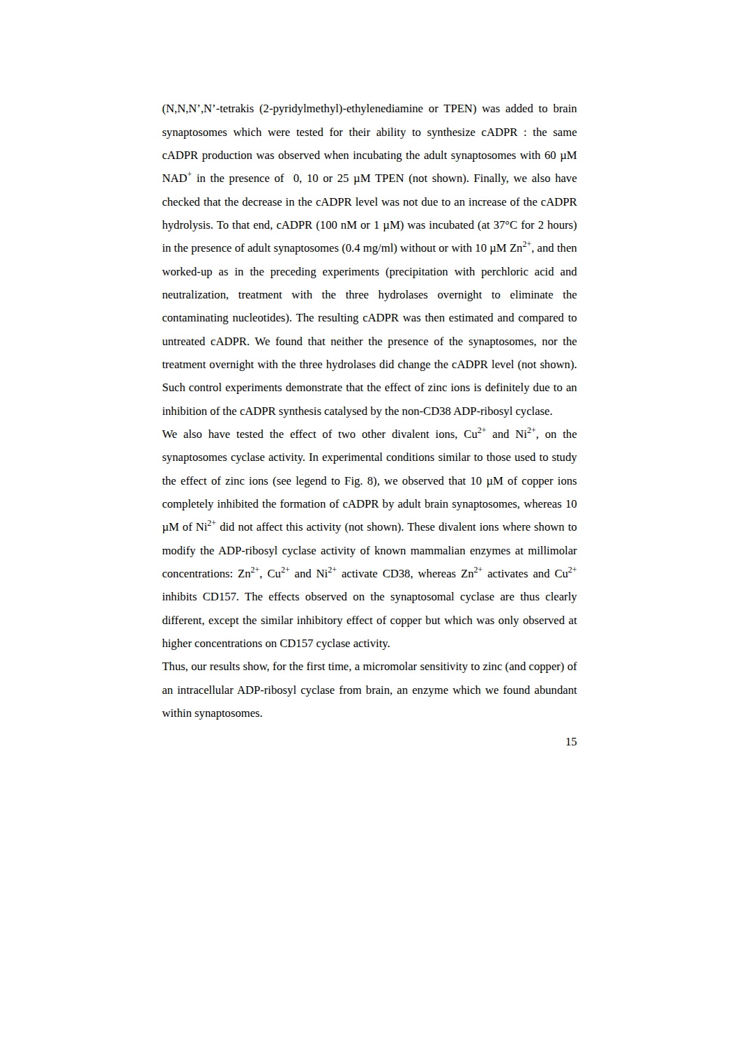(N,N,N’,N’-tetrakis (2-pyridylmethyl)-ethylenediamine or TPEN) was added to brain synaptosomes which were tested for their ability to synthesize cADPR : the same cADPR production was observed when incubating the adult synaptosomes with 60 µM NAD+ in the presence of 0, 10 or 25 µM TPEN (not shown). Finally, we also have checked that the decrease in the cADPR level was not due to an increase of the cADPR hydrolysis. To that end, cADPR (100 nM or 1 µM) was incubated (at 37°C for 2 hours) in the presence of adult synaptosomes (0.4 mg/ml) without or with 10 µM Zn2+, and then worked-up as in the preceding experiments (precipitation with perchloric acid and neutralization, treatment with the three hydrolases overnight to eliminate the contaminating nucleotides). The resulting cADPR was then estimated and compared to untreated cADPR. We found that neither the presence of the synaptosomes, nor the treatment overnight with the three hydrolases did change the cADPR level (not shown). Such control experiments demonstrate that the effect of zinc ions is definitely due to an inhibition of the cADPR synthesis catalysed by the non-CD38 ADP-ribosyl cyclase.
We also have tested the effect of two other divalent ions, Cu2+ and Ni2+, on the synaptosomes cyclase activity. In experimental conditions similar to those used to study the effect of zinc ions (see legend to Fig. 8), we observed that 10 µM of copper ions completely inhibited the formation of cADPR by adult brain synaptosomes, whereas 10 µM of Ni2+ did not affect this activity (not shown). These divalent ions where shown to modify the ADP-ribosyl cyclase activity of known mammalian enzymes at millimolar concentrations: Zn2+, Cu2+ and Ni2+ activate CD38, whereas Zn2+ activates and Cu2+ inhibits CD157. The effects observed on the synaptosomal cyclase are thus clearly different, except the similar inhibitory effect of copper but which was only observed at higher concentrations on CD157 cyclase activity.
Thus, our results show, for the first time, a micromolar sensitivity to zinc (and copper) of an intracellular ADP-ribosyl cyclase from brain, an enzyme which we found abundant within synaptosomes.
15